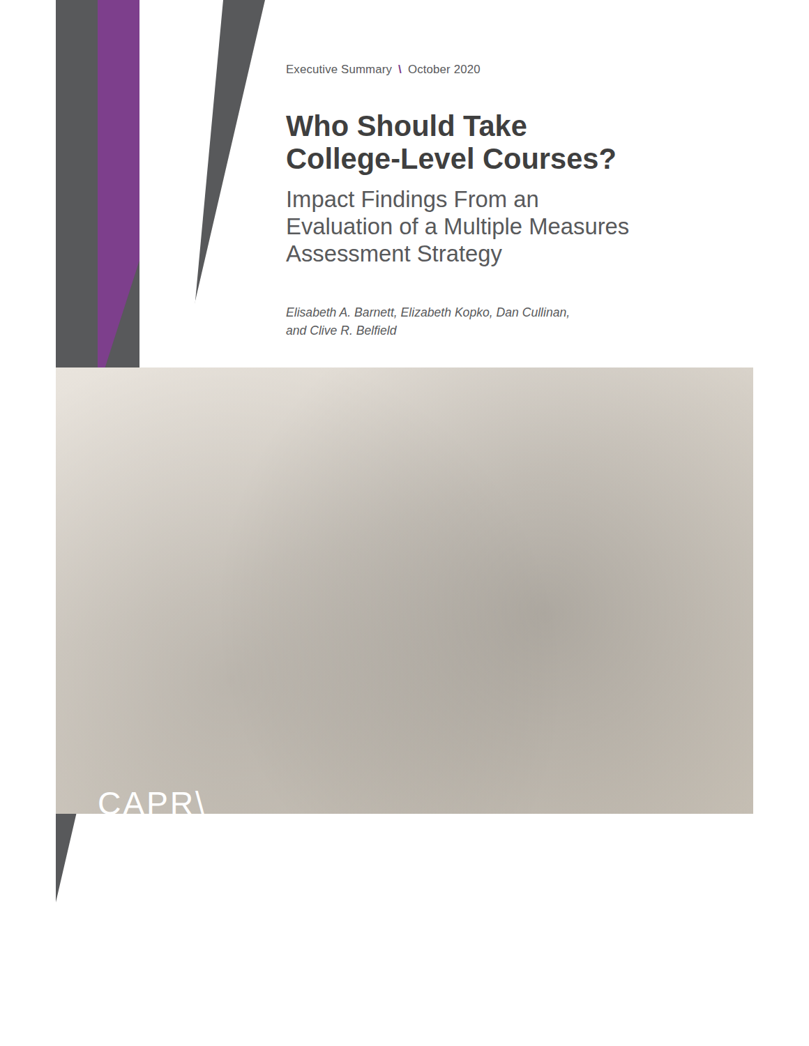Executive Summary \ October 2020
Who Should Take
College-Level Courses?
Impact Findings From an
Evaluation of a Multiple Measures
Assessment Strategy
Elisabeth A. Barnett, Elizabeth Kopko, Dan Cullinan,
and Clive R. Belfield
Students in a classroom
CAPR\
Center for the Analysis of
Postsecondary Readiness